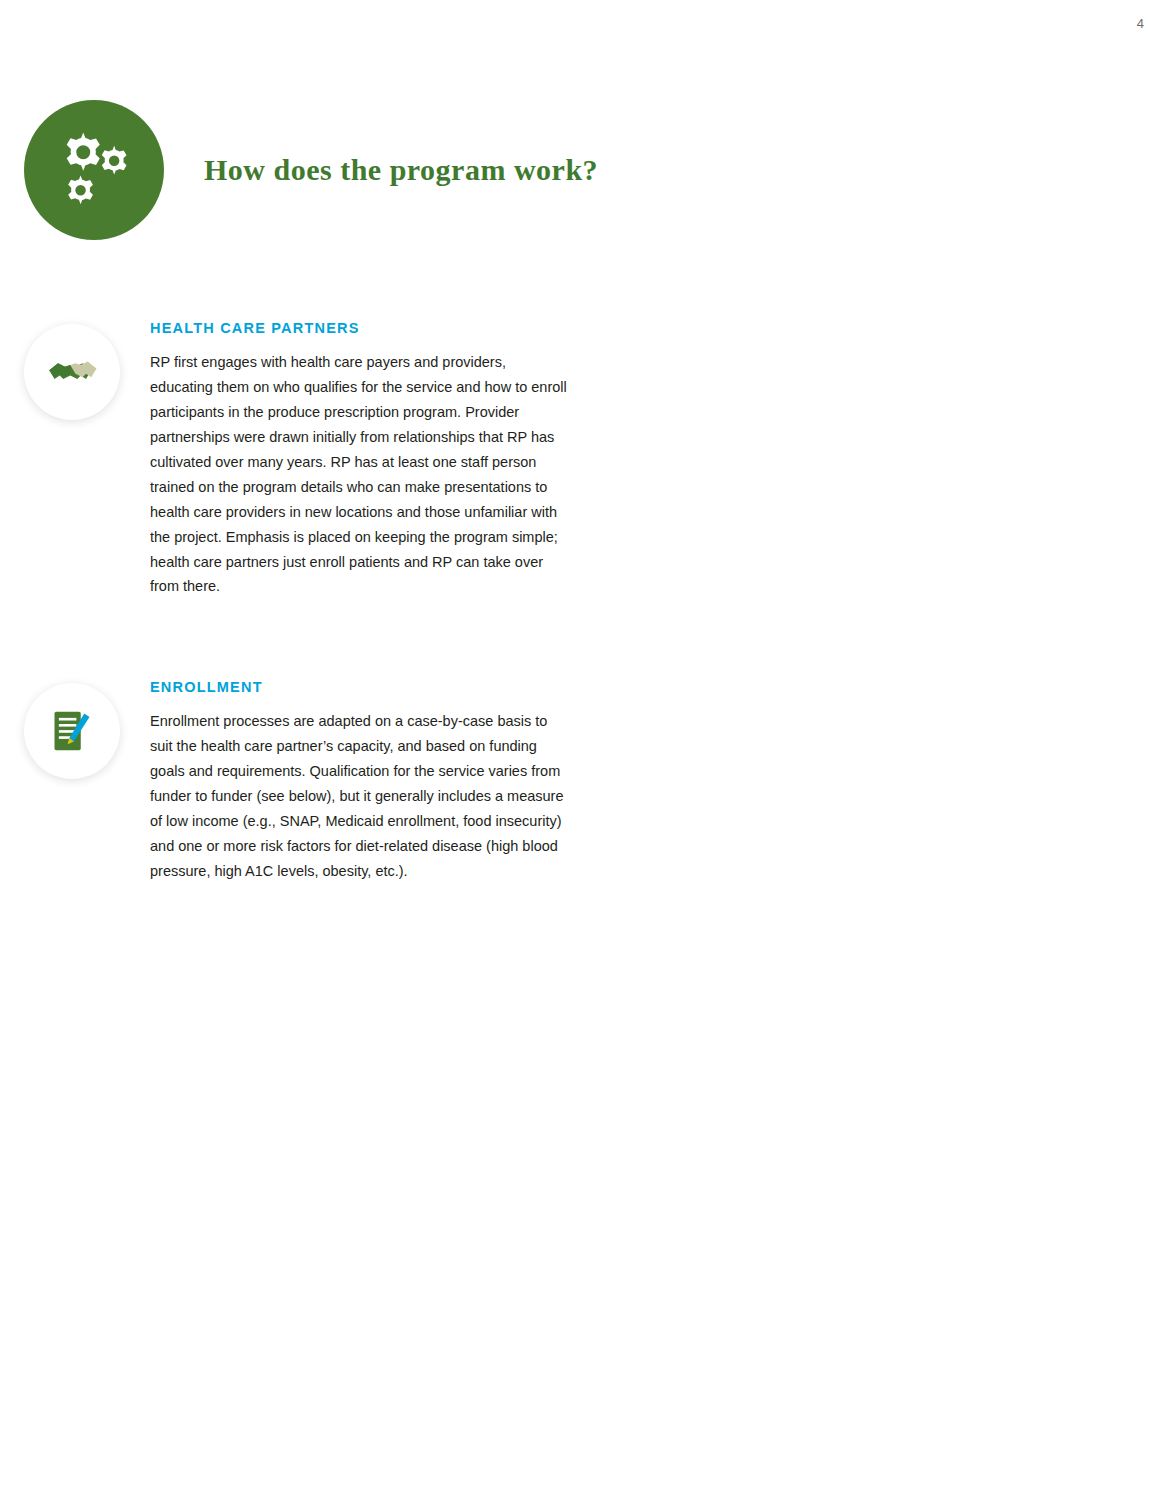4
How does the program work?
Health Care Partners
RP first engages with health care payers and providers, educating them on who qualifies for the service and how to enroll participants in the produce prescription program. Provider partnerships were drawn initially from relationships that RP has cultivated over many years. RP has at least one staff person trained on the program details who can make presentations to health care providers in new locations and those unfamiliar with the project. Emphasis is placed on keeping the program simple; health care partners just enroll patients and RP can take over from there.
Enrollment
Enrollment processes are adapted on a case-by-case basis to suit the health care partner’s capacity, and based on funding goals and requirements. Qualification for the service varies from funder to funder (see below), but it generally includes a measure of low income (e.g., SNAP, Medicaid enrollment, food insecurity) and one or more risk factors for diet-related disease (high blood pressure, high A1C levels, obesity, etc.).